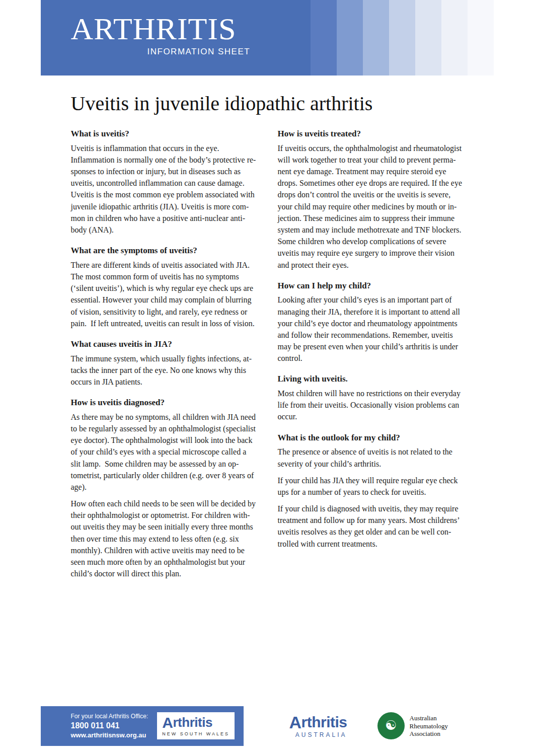ARTHRITIS
INFORMATION SHEET
Uveitis in juvenile idiopathic arthritis
What is uveitis?
Uveitis is inflammation that occurs in the eye. Inflammation is normally one of the body’s protective responses to infection or injury, but in diseases such as uveitis, uncontrolled inflammation can cause damage. Uveitis is the most common eye problem associated with juvenile idiopathic arthritis (JIA). Uveitis is more common in children who have a positive anti-nuclear antibody (ANA).
What are the symptoms of uveitis?
There are different kinds of uveitis associated with JIA. The most common form of uveitis has no symptoms (‘silent uveitis’), which is why regular eye check ups are essential. However your child may complain of blurring of vision, sensitivity to light, and rarely, eye redness or pain. If left untreated, uveitis can result in loss of vision.
What causes uveitis in JIA?
The immune system, which usually fights infections, attacks the inner part of the eye. No one knows why this occurs in JIA patients.
How is uveitis diagnosed?
As there may be no symptoms, all children with JIA need to be regularly assessed by an ophthalmologist (specialist eye doctor). The ophthalmologist will look into the back of your child’s eyes with a special microscope called a slit lamp. Some children may be assessed by an optometrist, particularly older children (e.g. over 8 years of age).
How often each child needs to be seen will be decided by their ophthalmologist or optometrist. For children without uveitis they may be seen initially every three months then over time this may extend to less often (e.g. six monthly). Children with active uveitis may need to be seen much more often by an ophthalmologist but your child’s doctor will direct this plan.
How is uveitis treated?
If uveitis occurs, the ophthalmologist and rheumatologist will work together to treat your child to prevent permanent eye damage. Treatment may require steroid eye drops. Sometimes other eye drops are required. If the eye drops don’t control the uveitis or the uveitis is severe, your child may require other medicines by mouth or injection. These medicines aim to suppress their immune system and may include methotrexate and TNF blockers. Some children who develop complications of severe uveitis may require eye surgery to improve their vision and protect their eyes.
How can I help my child?
Looking after your child’s eyes is an important part of managing their JIA, therefore it is important to attend all your child’s eye doctor and rheumatology appointments and follow their recommendations. Remember, uveitis may be present even when your child’s arthritis is under control.
Living with uveitis.
Most children will have no restrictions on their everyday life from their uveitis. Occasionally vision problems can occur.
What is the outlook for my child?
The presence or absence of uveitis is not related to the severity of your child’s arthritis.
If your child has JIA they will require regular eye check ups for a number of years to check for uveitis.
If your child is diagnosed with uveitis, they may require treatment and follow up for many years. Most childrens’ uveitis resolves as they get older and can be well controlled with current treatments.
For your local Arthritis Office:
1800 011 041
www.arthritisnsw.org.au
Arthritis
NEW SOUTH WALES
Arthritis
AUSTRALIA
☯
Australian
Rheumatology
Association